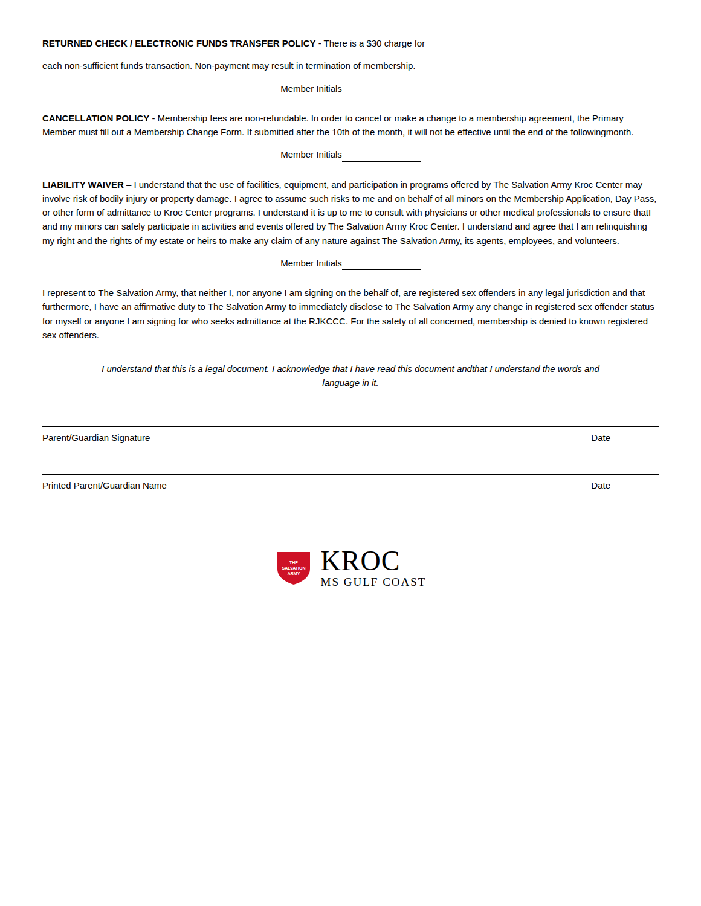RETURNED CHECK / ELECTRONIC FUNDS TRANSFER POLICY - There is a $30 charge for
each non-sufficient funds transaction. Non-payment may result in termination of membership.
Member Initials
CANCELLATION POLICY - Membership fees are non-refundable. In order to cancel or make a change to a membership agreement, the Primary Member must fill out a Membership Change Form. If submitted after the 10th of the month, it will not be effective until the end of the followingmonth.
Member Initials
LIABILITY WAIVER – I understand that the use of facilities, equipment, and participation in programs offered by The Salvation Army Kroc Center may involve risk of bodily injury or property damage. I agree to assume such risks to me and on behalf of all minors on the Membership Application, Day Pass, or other form of admittance to Kroc Center programs. I understand it is up to me to consult with physicians or other medical professionals to ensure thatI and my minors can safely participate in activities and events offered by The Salvation Army Kroc Center. I understand and agree that I am relinquishing my right and the rights of my estate or heirs to make any claim of any nature against The Salvation Army, its agents, employees, and volunteers.
Member Initials
I represent to The Salvation Army, that neither I, nor anyone I am signing on the behalf of, are registered sex offenders in any legal jurisdiction and that furthermore, I have an affirmative duty to The Salvation Army to immediately disclose to The Salvation Army any change in registered sex offender status for myself or anyone I am signing for who seeks admittance at the RJKCCC. For the safety of all concerned, membership is denied to known registered sex offenders.
I understand that this is a legal document. I acknowledge that I have read this document andthat I understand the words and language in it.
Parent/Guardian Signature Date
Printed Parent/Guardian Name Date
THE SALVATION ARMY
KROC
MS GULF COAST